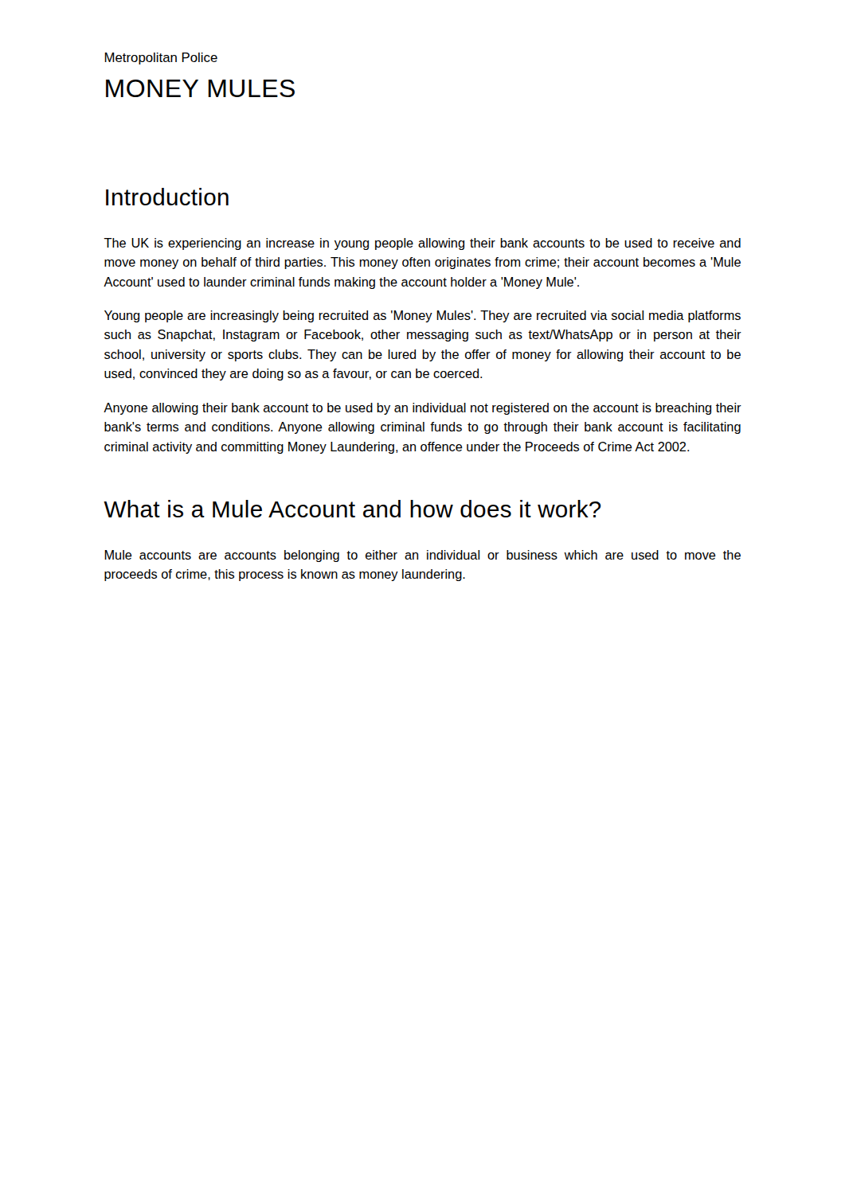Metropolitan Police
MONEY MULES
Introduction
The UK is experiencing an increase in young people allowing their bank accounts to be used to receive and move money on behalf of third parties. This money often originates from crime; their account becomes a 'Mule Account' used to launder criminal funds making the account holder a 'Money Mule'.
Young people are increasingly being recruited as 'Money Mules'. They are recruited via social media platforms such as Snapchat, Instagram or Facebook, other messaging such as text/WhatsApp or in person at their school, university or sports clubs. They can be lured by the offer of money for allowing their account to be used, convinced they are doing so as a favour, or can be coerced.
Anyone allowing their bank account to be used by an individual not registered on the account is breaching their bank's terms and conditions. Anyone allowing criminal funds to go through their bank account is facilitating criminal activity and committing Money Laundering, an offence under the Proceeds of Crime Act 2002.
What is a Mule Account and how does it work?
Mule accounts are accounts belonging to either an individual or business which are used to move the proceeds of crime, this process is known as money laundering.